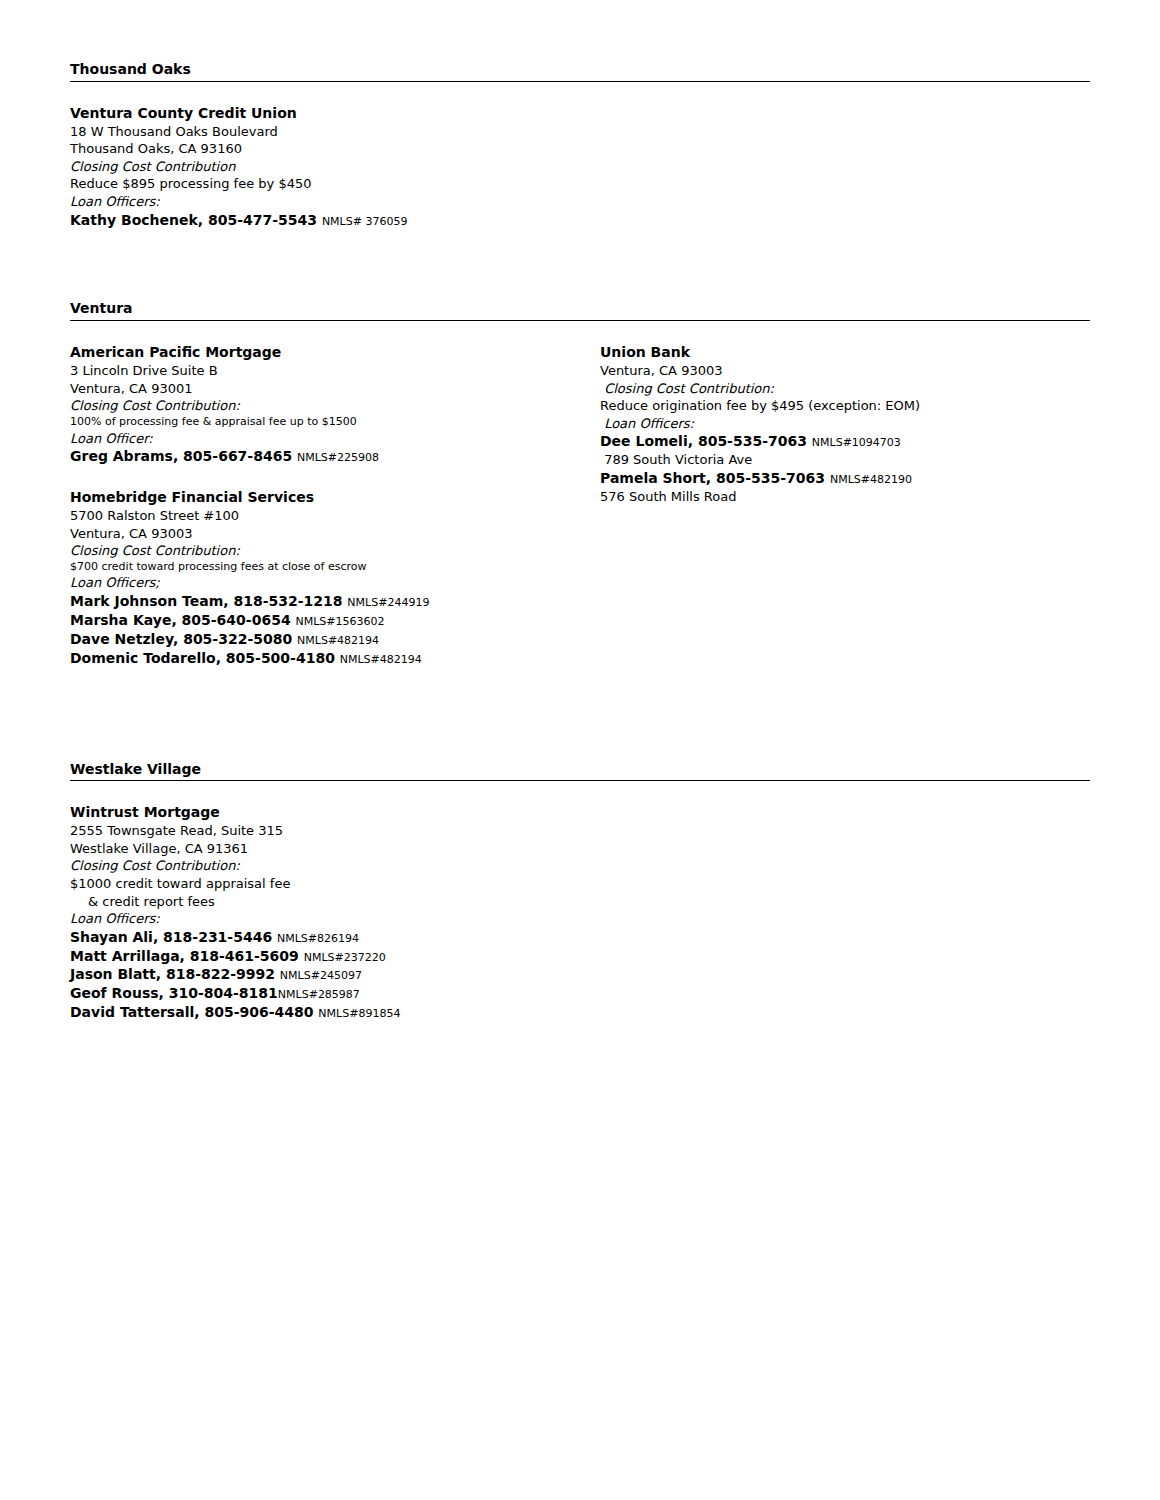Thousand Oaks
Ventura County Credit Union
18 W Thousand Oaks Boulevard
Thousand Oaks, CA 93160
Closing Cost Contribution
Reduce $895 processing fee by $450
Loan Officers:
Kathy Bochenek, 805-477-5543 NMLS# 376059
Ventura
American Pacific Mortgage
3 Lincoln Drive Suite B
Ventura, CA 93001
Closing Cost Contribution:
100% of processing fee & appraisal fee up to $1500
Loan Officer:
Greg Abrams, 805-667-8465 NMLS#225908
Homebridge Financial Services
5700 Ralston Street #100
Ventura, CA 93003
Closing Cost Contribution:
$700 credit toward processing fees at close of escrow
Loan Officers;
Mark Johnson Team, 818-532-1218 NMLS#244919
Marsha Kaye, 805-640-0654 NMLS#1563602
Dave Netzley, 805-322-5080 NMLS#482194
Domenic Todarello, 805-500-4180 NMLS#482194
Union Bank
Ventura, CA 93003
Closing Cost Contribution:
Reduce origination fee by $495 (exception: EOM)
Loan Officers:
Dee Lomeli, 805-535-7063 NMLS#1094703
789 South Victoria Ave
Pamela Short, 805-535-7063 NMLS#482190
576 South Mills Road
Westlake Village
Wintrust Mortgage
2555 Townsgate Read, Suite 315
Westlake Village, CA 91361
Closing Cost Contribution:
$1000 credit toward appraisal fee
& credit report fees
Loan Officers:
Shayan Ali, 818-231-5446 NMLS#826194
Matt Arrillaga, 818-461-5609 NMLS#237220
Jason Blatt, 818-822-9992 NMLS#245097
Geof Rouss, 310-804-8181NMLS#285987
David Tattersall, 805-906-4480 NMLS#891854